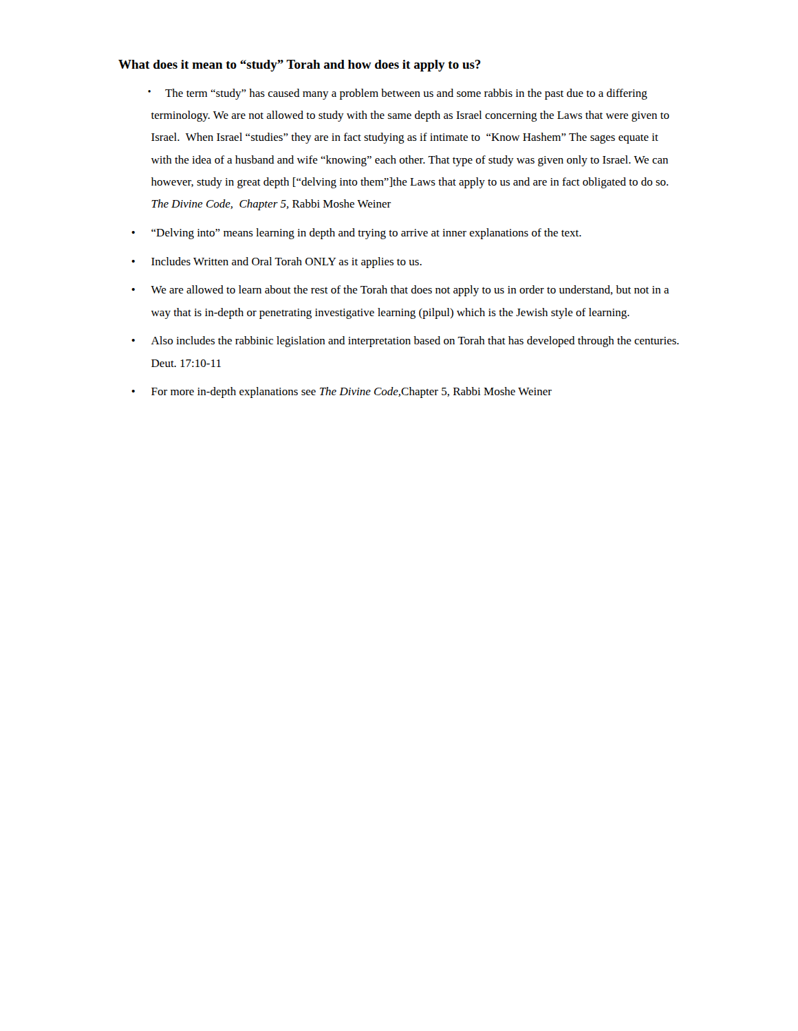What does it mean to “study” Torah and how does it apply to us?
The term “study” has caused many a problem between us and some rabbis in the past due to a differing terminology. We are not allowed to study with the same depth as Israel concerning the Laws that were given to Israel. When Israel “studies” they are in fact studying as if intimate to “Know Hashem” The sages equate it with the idea of a husband and wife “knowing” each other. That type of study was given only to Israel. We can however, study in great depth [“delving into them”]the Laws that apply to us and are in fact obligated to do so. The Divine Code, Chapter 5, Rabbi Moshe Weiner
“Delving into” means learning in depth and trying to arrive at inner explanations of the text.
Includes Written and Oral Torah ONLY as it applies to us.
We are allowed to learn about the rest of the Torah that does not apply to us in order to understand, but not in a way that is in-depth or penetrating investigative learning (pilpul) which is the Jewish style of learning.
Also includes the rabbinic legislation and interpretation based on Torah that has developed through the centuries. Deut. 17:10-11
For more in-depth explanations see The Divine Code,Chapter 5, Rabbi Moshe Weiner